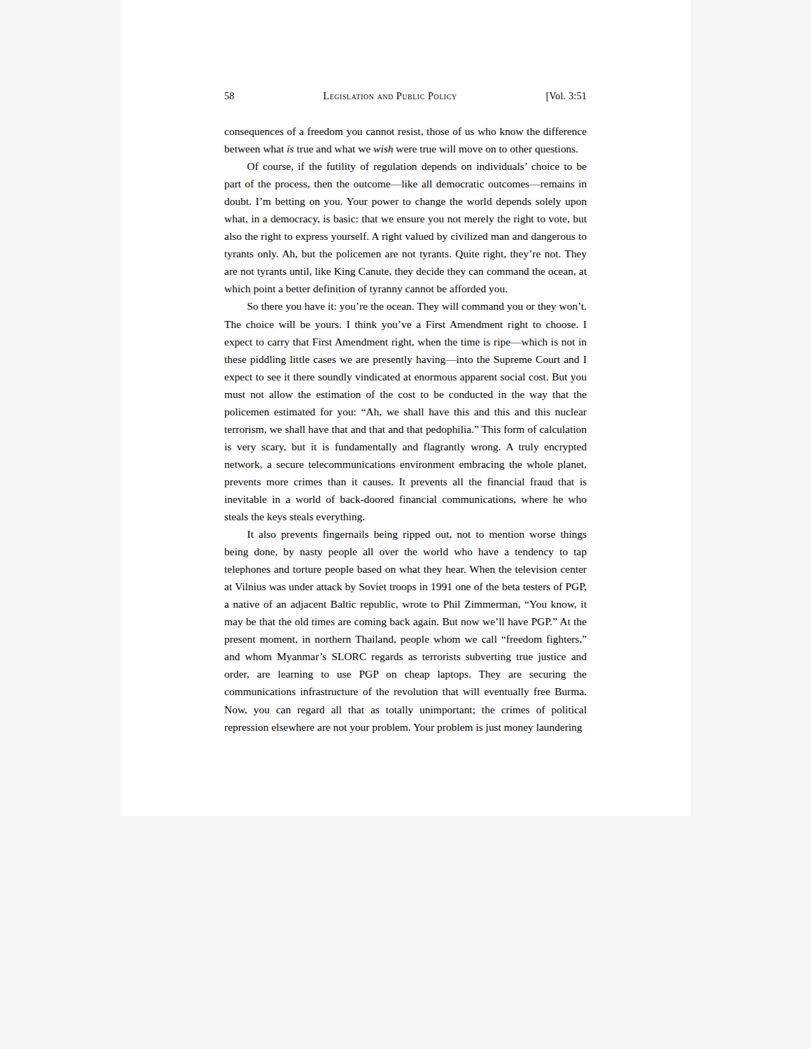58 Legislation and Public Policy [Vol. 3:51
consequences of a freedom you cannot resist, those of us who know the difference between what is true and what we wish were true will move on to other questions.
Of course, if the futility of regulation depends on individuals’ choice to be part of the process, then the outcome—like all democratic outcomes—remains in doubt. I’m betting on you. Your power to change the world depends solely upon what, in a democracy, is basic: that we ensure you not merely the right to vote, but also the right to express yourself. A right valued by civilized man and dangerous to tyrants only. Ah, but the policemen are not tyrants. Quite right, they’re not. They are not tyrants until, like King Canute, they decide they can command the ocean, at which point a better definition of tyranny cannot be afforded you.
So there you have it: you’re the ocean. They will command you or they won’t. The choice will be yours. I think you’ve a First Amendment right to choose. I expect to carry that First Amendment right, when the time is ripe—which is not in these piddling little cases we are presently having—into the Supreme Court and I expect to see it there soundly vindicated at enormous apparent social cost. But you must not allow the estimation of the cost to be conducted in the way that the policemen estimated for you: “Ah, we shall have this and this and this nuclear terrorism, we shall have that and that and that pedophilia.” This form of calculation is very scary, but it is fundamentally and flagrantly wrong. A truly encrypted network, a secure telecommunications environment embracing the whole planet, prevents more crimes than it causes. It prevents all the financial fraud that is inevitable in a world of back-doored financial communications, where he who steals the keys steals everything.
It also prevents fingernails being ripped out, not to mention worse things being done, by nasty people all over the world who have a tendency to tap telephones and torture people based on what they hear. When the television center at Vilnius was under attack by Soviet troops in 1991 one of the beta testers of PGP, a native of an adjacent Baltic republic, wrote to Phil Zimmerman, “You know, it may be that the old times are coming back again. But now we’ll have PGP.” At the present moment, in northern Thailand, people whom we call “freedom fighters,” and whom Myanmar’s SLORC regards as terrorists subverting true justice and order, are learning to use PGP on cheap laptops. They are securing the communications infrastructure of the revolution that will eventually free Burma. Now, you can regard all that as totally unimportant; the crimes of political repression elsewhere are not your problem. Your problem is just money laundering